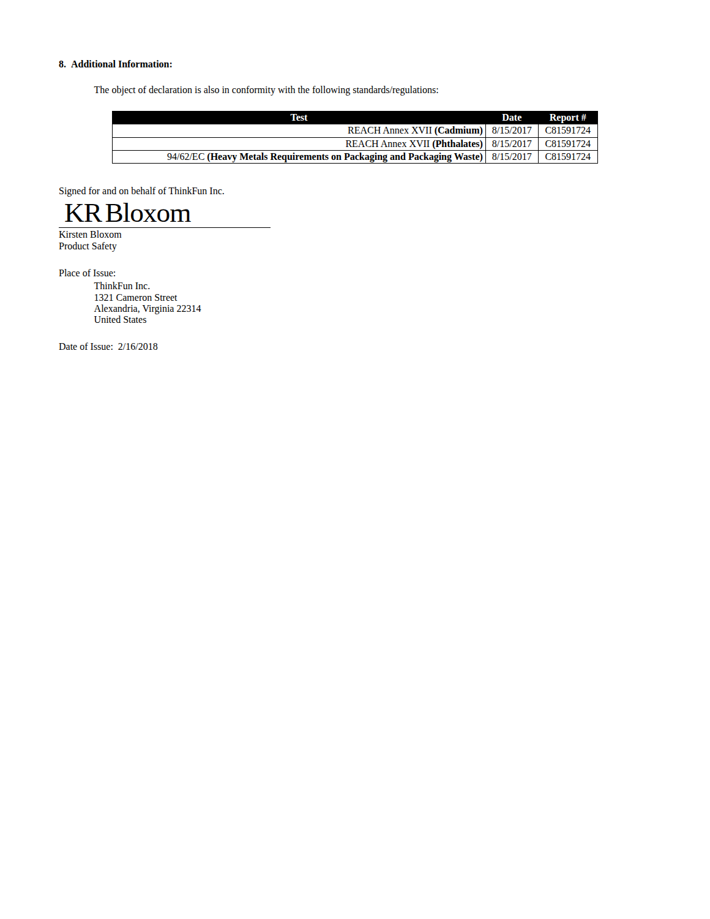8. Additional Information:
The object of declaration is also in conformity with the following standards/regulations:
| Test | Date | Report # |
| --- | --- | --- |
| REACH Annex XVII (Cadmium) | 8/15/2017 | C81591724 |
| REACH Annex XVII (Phthalates) | 8/15/2017 | C81591724 |
| 94/62/EC (Heavy Metals Requirements on Packaging and Packaging Waste) | 8/15/2017 | C81591724 |
Signed for and on behalf of ThinkFun Inc.
KR Bloxom
Kirsten Bloxom
Product Safety
Place of Issue:
ThinkFun Inc.
1321 Cameron Street
Alexandria, Virginia 22314
United States
Date of Issue: 2/16/2018